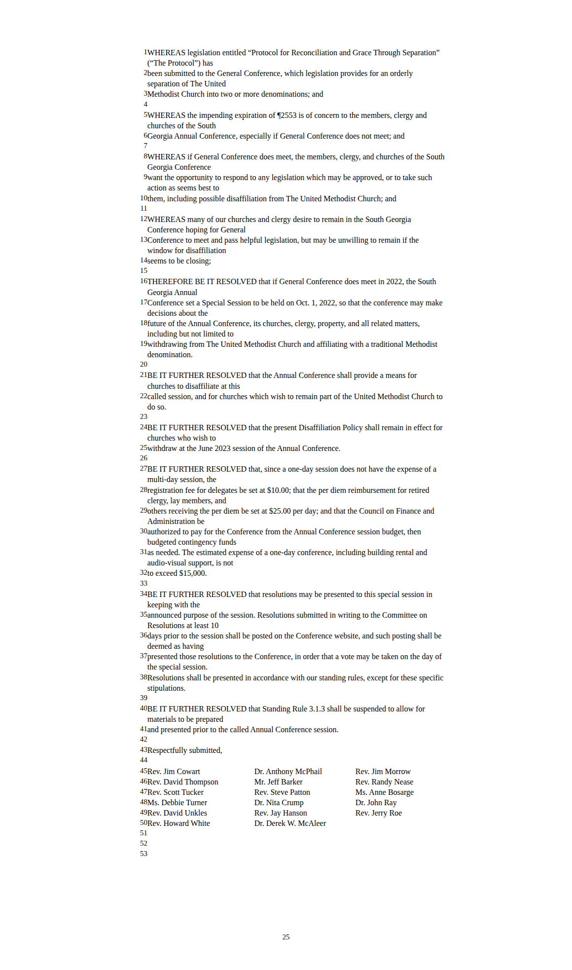| 1 | WHEREAS legislation entitled “Protocol for Reconciliation and Grace Through Separation” (“The Protocol”) has |
| 2 | been submitted to the General Conference, which legislation provides for an orderly separation of The United |
| 3 | Methodist Church into two or more denominations; and |
| 4 | |
| 5 | WHEREAS the impending expiration of ¶2553 is of concern to the members, clergy and churches of the South |
| 6 | Georgia Annual Conference, especially if General Conference does not meet; and |
| 7 | |
| 8 | WHEREAS if General Conference does meet, the members, clergy, and churches of the South Georgia Conference |
| 9 | want the opportunity to respond to any legislation which may be approved, or to take such action as seems best to |
| 10 | them, including possible disaffiliation from The United Methodist Church; and |
| 11 | |
| 12 | WHEREAS many of our churches and clergy desire to remain in the South Georgia Conference hoping for General |
| 13 | Conference to meet and pass helpful legislation, but may be unwilling to remain if the window for disaffiliation |
| 14 | seems to be closing; |
| 15 | |
| 16 | THEREFORE BE IT RESOLVED that if General Conference does meet in 2022, the South Georgia Annual |
| 17 | Conference set a Special Session to be held on Oct. 1, 2022, so that the conference may make decisions about the |
| 18 | future of the Annual Conference, its churches, clergy, property, and all related matters, including but not limited to |
| 19 | withdrawing from The United Methodist Church and affiliating with a traditional Methodist denomination. |
| 20 | |
| 21 | BE IT FURTHER RESOLVED that the Annual Conference shall provide a means for churches to disaffiliate at this |
| 22 | called session, and for churches which wish to remain part of the United Methodist Church to do so. |
| 23 | |
| 24 | BE IT FURTHER RESOLVED that the present Disaffiliation Policy shall remain in effect for churches who wish to |
| 25 | withdraw at the June 2023 session of the Annual Conference. |
| 26 | |
| 27 | BE IT FURTHER RESOLVED that, since a one-day session does not have the expense of a multi-day session, the |
| 28 | registration fee for delegates be set at $10.00; that the per diem reimbursement for retired clergy, lay members, and |
| 29 | others receiving the per diem be set at $25.00 per day; and that the Council on Finance and Administration be |
| 30 | authorized to pay for the Conference from the Annual Conference session budget, then budgeted contingency funds |
| 31 | as needed. The estimated expense of a one-day conference, including building rental and audio-visual support, is not |
| 32 | to exceed $15,000. |
| 33 | |
| 34 | BE IT FURTHER RESOLVED that resolutions may be presented to this special session in keeping with the |
| 35 | announced purpose of the session. Resolutions submitted in writing to the Committee on Resolutions at least 10 |
| 36 | days prior to the session shall be posted on the Conference website, and such posting shall be deemed as having |
| 37 | presented those resolutions to the Conference, in order that a vote may be taken on the day of the special session. |
| 38 | Resolutions shall be presented in accordance with our standing rules, except for these specific stipulations. |
| 39 | |
| 40 | BE IT FURTHER RESOLVED that Standing Rule 3.1.3 shall be suspended to allow for materials to be prepared |
| 41 | and presented prior to the called Annual Conference session. |
| 42 | |
| 43 | Respectfully submitted, |
| 44 | |
| 45 | / Rev. Jim Cowart / Dr. Anthony McPhail / Rev. Jim Morrow / |
| 46 | / Rev. David Thompson / Mr. Jeff Barker / Rev. Randy Nease / |
| 47 | / Rev. Scott Tucker / Rev. Steve Patton / Ms. Anne Bosarge / |
| 48 | / Ms. Debbie Turner / Dr. Nita Crump / Dr. John Ray / |
| 49 | / Rev. David Unkles / Rev. Jay Hanson / Rev. Jerry Roe / |
| 50 | / Rev. Howard White / Dr. Derek W. McAleer / / |
| 51 | |
| 52 | |
| 53 | |
25